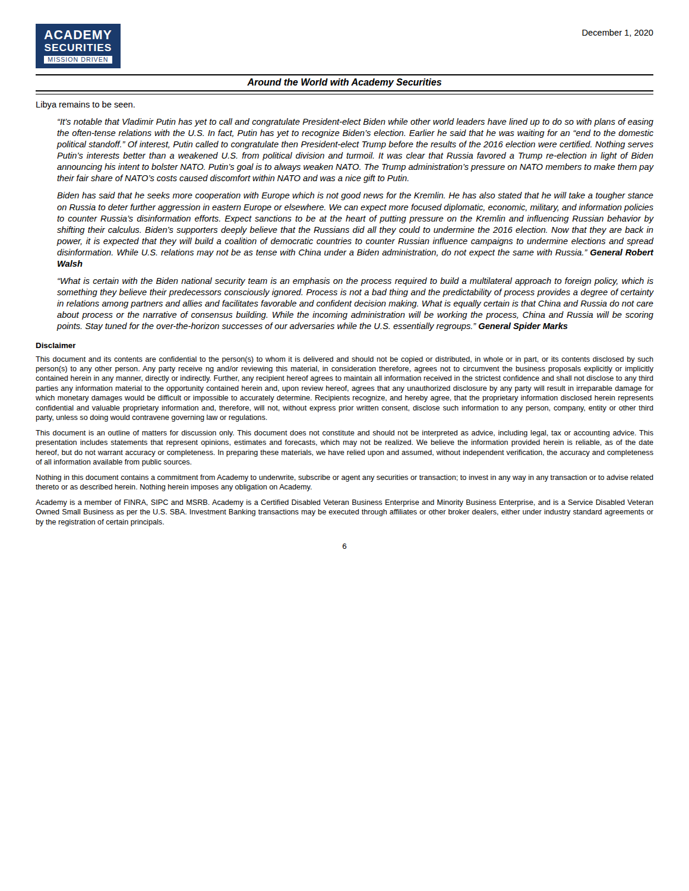ACADEMY SECURITIES MISSION DRIVEN
December 1, 2020
Around the World with Academy Securities
Libya remains to be seen.
“It’s notable that Vladimir Putin has yet to call and congratulate President-elect Biden while other world leaders have lined up to do so with plans of easing the often-tense relations with the U.S. In fact, Putin has yet to recognize Biden’s election. Earlier he said that he was waiting for an “end to the domestic political standoff.” Of interest, Putin called to congratulate then President-elect Trump before the results of the 2016 election were certified. Nothing serves Putin’s interests better than a weakened U.S. from political division and turmoil. It was clear that Russia favored a Trump re-election in light of Biden announcing his intent to bolster NATO. Putin’s goal is to always weaken NATO. The Trump administration’s pressure on NATO members to make them pay their fair share of NATO’s costs caused discomfort within NATO and was a nice gift to Putin.
Biden has said that he seeks more cooperation with Europe which is not good news for the Kremlin. He has also stated that he will take a tougher stance on Russia to deter further aggression in eastern Europe or elsewhere. We can expect more focused diplomatic, economic, military, and information policies to counter Russia’s disinformation efforts. Expect sanctions to be at the heart of putting pressure on the Kremlin and influencing Russian behavior by shifting their calculus. Biden’s supporters deeply believe that the Russians did all they could to undermine the 2016 election. Now that they are back in power, it is expected that they will build a coalition of democratic countries to counter Russian influence campaigns to undermine elections and spread disinformation. While U.S. relations may not be as tense with China under a Biden administration, do not expect the same with Russia.” General Robert Walsh
“What is certain with the Biden national security team is an emphasis on the process required to build a multilateral approach to foreign policy, which is something they believe their predecessors consciously ignored. Process is not a bad thing and the predictability of process provides a degree of certainty in relations among partners and allies and facilitates favorable and confident decision making. What is equally certain is that China and Russia do not care about process or the narrative of consensus building. While the incoming administration will be working the process, China and Russia will be scoring points. Stay tuned for the over-the-horizon successes of our adversaries while the U.S. essentially regroups.” General Spider Marks
Disclaimer
This document and its contents are confidential to the person(s) to whom it is delivered and should not be copied or distributed, in whole or in part, or its contents disclosed by such person(s) to any other person. Any party receive ng and/or reviewing this material, in consideration therefore, agrees not to circumvent the business proposals explicitly or implicitly contained herein in any manner, directly or indirectly. Further, any recipient hereof agrees to maintain all information received in the strictest confidence and shall not disclose to any third parties any information material to the opportunity contained herein and, upon review hereof, agrees that any unauthorized disclosure by any party will result in irreparable damage for which monetary damages would be difficult or impossible to accurately determine. Recipients recognize, and hereby agree, that the proprietary information disclosed herein represents confidential and valuable proprietary information and, therefore, will not, without express prior written consent, disclose such information to any person, company, entity or other third party, unless so doing would contravene governing law or regulations.
This document is an outline of matters for discussion only. This document does not constitute and should not be interpreted as advice, including legal, tax or accounting advice. This presentation includes statements that represent opinions, estimates and forecasts, which may not be realized. We believe the information provided herein is reliable, as of the date hereof, but do not warrant accuracy or completeness. In preparing these materials, we have relied upon and assumed, without independent verification, the accuracy and completeness of all information available from public sources.
Nothing in this document contains a commitment from Academy to underwrite, subscribe or agent any securities or transaction; to invest in any way in any transaction or to advise related thereto or as described herein. Nothing herein imposes any obligation on Academy.
Academy is a member of FINRA, SIPC and MSRB. Academy is a Certified Disabled Veteran Business Enterprise and Minority Business Enterprise, and is a Service Disabled Veteran Owned Small Business as per the U.S. SBA. Investment Banking transactions may be executed through affiliates or other broker dealers, either under industry standard agreements or by the registration of certain principals.
6